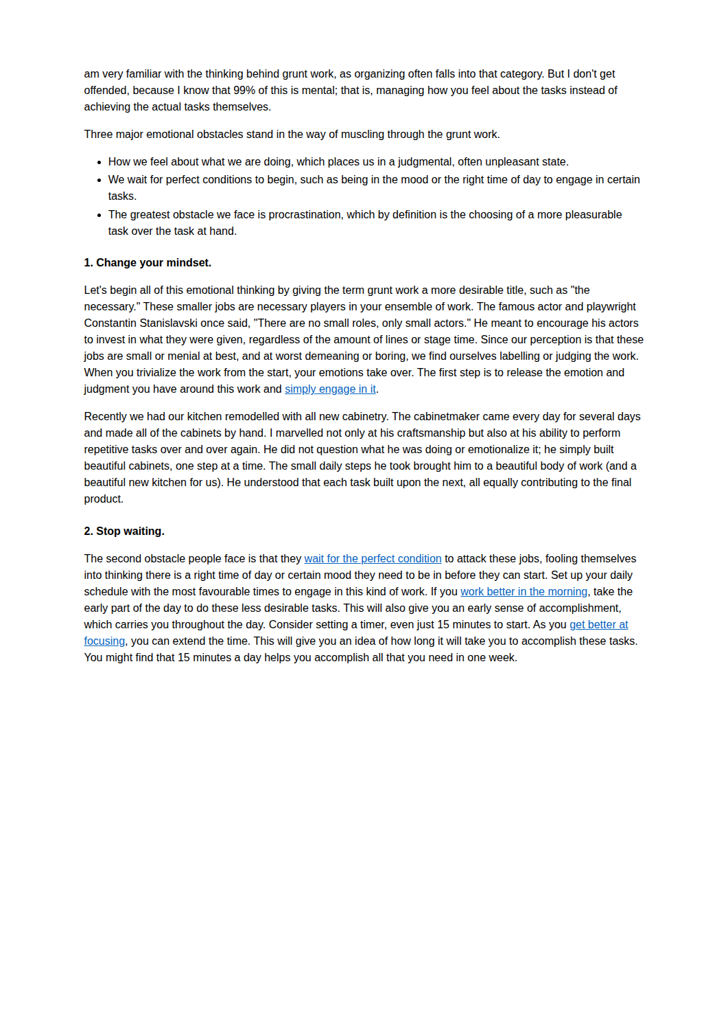am very familiar with the thinking behind grunt work, as organizing often falls into that category. But I don't get offended, because I know that 99% of this is mental; that is, managing how you feel about the tasks instead of achieving the actual tasks themselves.
Three major emotional obstacles stand in the way of muscling through the grunt work.
How we feel about what we are doing, which places us in a judgmental, often unpleasant state.
We wait for perfect conditions to begin, such as being in the mood or the right time of day to engage in certain tasks.
The greatest obstacle we face is procrastination, which by definition is the choosing of a more pleasurable task over the task at hand.
1. Change your mindset.
Let's begin all of this emotional thinking by giving the term grunt work a more desirable title, such as "the necessary." These smaller jobs are necessary players in your ensemble of work. The famous actor and playwright Constantin Stanislavski once said, "There are no small roles, only small actors." He meant to encourage his actors to invest in what they were given, regardless of the amount of lines or stage time. Since our perception is that these jobs are small or menial at best, and at worst demeaning or boring, we find ourselves labelling or judging the work. When you trivialize the work from the start, your emotions take over. The first step is to release the emotion and judgment you have around this work and simply engage in it.
Recently we had our kitchen remodelled with all new cabinetry. The cabinetmaker came every day for several days and made all of the cabinets by hand. I marvelled not only at his craftsmanship but also at his ability to perform repetitive tasks over and over again. He did not question what he was doing or emotionalize it; he simply built beautiful cabinets, one step at a time. The small daily steps he took brought him to a beautiful body of work (and a beautiful new kitchen for us). He understood that each task built upon the next, all equally contributing to the final product.
2. Stop waiting.
The second obstacle people face is that they wait for the perfect condition to attack these jobs, fooling themselves into thinking there is a right time of day or certain mood they need to be in before they can start. Set up your daily schedule with the most favourable times to engage in this kind of work. If you work better in the morning, take the early part of the day to do these less desirable tasks. This will also give you an early sense of accomplishment, which carries you throughout the day. Consider setting a timer, even just 15 minutes to start. As you get better at focusing, you can extend the time. This will give you an idea of how long it will take you to accomplish these tasks. You might find that 15 minutes a day helps you accomplish all that you need in one week.